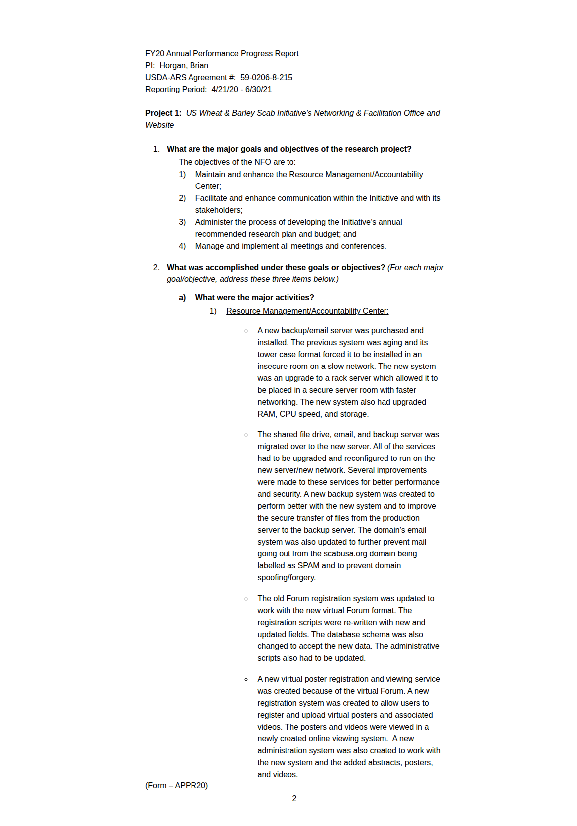FY20 Annual Performance Progress Report
PI: Horgan, Brian
USDA-ARS Agreement #: 59-0206-8-215
Reporting Period: 4/21/20 - 6/30/21
Project 1: US Wheat & Barley Scab Initiative's Networking & Facilitation Office and Website
What are the major goals and objectives of the research project?
The objectives of the NFO are to:
Maintain and enhance the Resource Management/Accountability Center;
Facilitate and enhance communication within the Initiative and with its stakeholders;
Administer the process of developing the Initiative’s annual recommended research plan and budget; and
Manage and implement all meetings and conferences.
What was accomplished under these goals or objectives? (For each major goal/objective, address these three items below.)
What were the major activities?
Resource Management/Accountability Center:
A new backup/email server was purchased and installed. The previous system was aging and its tower case format forced it to be installed in an insecure room on a slow network. The new system was an upgrade to a rack server which allowed it to be placed in a secure server room with faster networking. The new system also had upgraded RAM, CPU speed, and storage.
The shared file drive, email, and backup server was migrated over to the new server. All of the services had to be upgraded and reconfigured to run on the new server/new network. Several improvements were made to these services for better performance and security. A new backup system was created to perform better with the new system and to improve the secure transfer of files from the production server to the backup server. The domain's email system was also updated to further prevent mail going out from the scabusa.org domain being labelled as SPAM and to prevent domain spoofing/forgery.
The old Forum registration system was updated to work with the new virtual Forum format. The registration scripts were re-written with new and updated fields. The database schema was also changed to accept the new data. The administrative scripts also had to be updated.
A new virtual poster registration and viewing service was created because of the virtual Forum. A new registration system was created to allow users to register and upload virtual posters and associated videos. The posters and videos were viewed in a newly created online viewing system. A new administration system was also created to work with the new system and the added abstracts, posters, and videos.
(Form – APPR20)
2